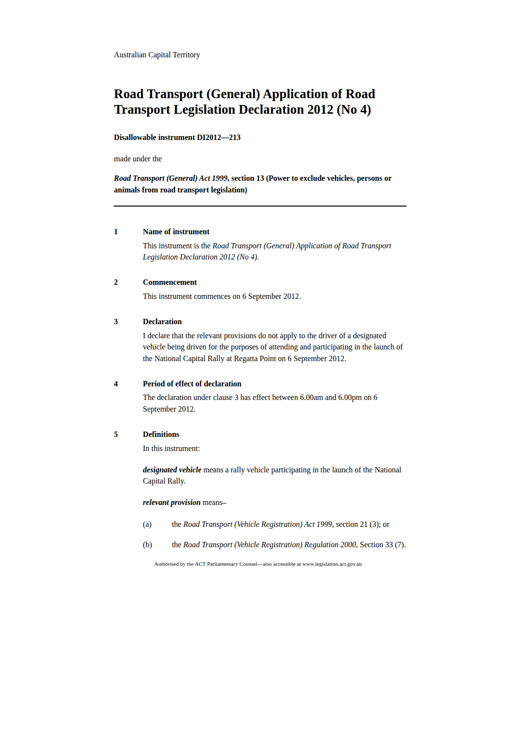Australian Capital Territory
Road Transport (General) Application of Road Transport Legislation Declaration 2012 (No 4)
Disallowable instrument DI2012—213
made under the
Road Transport (General) Act 1999, section 13 (Power to exclude vehicles, persons or animals from road transport legislation)
1 Name of instrument
This instrument is the Road Transport (General) Application of Road Transport Legislation Declaration 2012 (No 4).
2 Commencement
This instrument commences on 6 September 2012.
3 Declaration
I declare that the relevant provisions do not apply to the driver of a designated vehicle being driven for the purposes of attending and participating in the launch of the National Capital Rally at Regatta Point on 6 September 2012.
4 Period of effect of declaration
The declaration under clause 3 has effect between 6.00am and 6.00pm on 6 September 2012.
5 Definitions
In this instrument:
designated vehicle means a rally vehicle participating in the launch of the National Capital Rally.
relevant provision means–
(a) the Road Transport (Vehicle Registration) Act 1999, section 21 (3); or
(b) the Road Transport (Vehicle Registration) Regulation 2000, Section 33 (7).
Authorised by the ACT Parliamentary Counsel—also accessible at www.legislation.act.gov.au